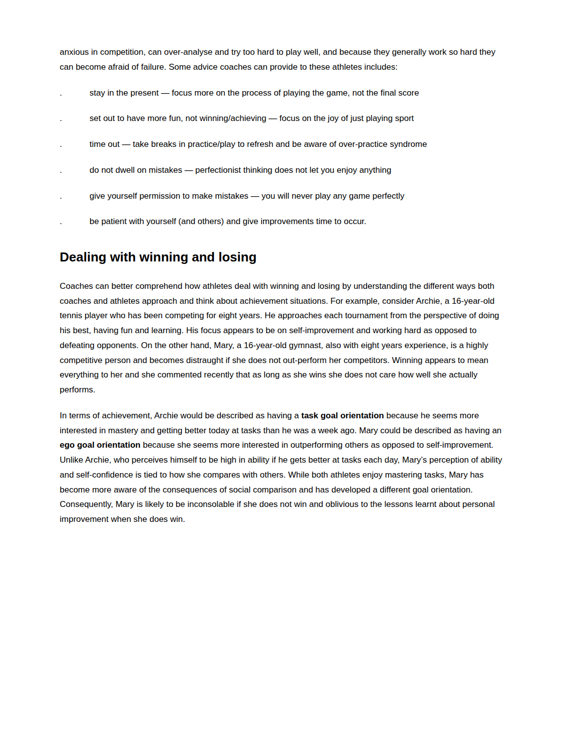anxious in competition, can over-analyse and try too hard to play well, and because they generally work so hard they can become afraid of failure. Some advice coaches can provide to these athletes includes:
stay in the present — focus more on the process of playing the game, not the final score
set out to have more fun, not winning/achieving — focus on the joy of just playing sport
time out — take breaks in practice/play to refresh and be aware of over-practice syndrome
do not dwell on mistakes — perfectionist thinking does not let you enjoy anything
give yourself permission to make mistakes — you will never play any game perfectly
be patient with yourself (and others) and give improvements time to occur.
Dealing with winning and losing
Coaches can better comprehend how athletes deal with winning and losing by understanding the different ways both coaches and athletes approach and think about achievement situations. For example, consider Archie, a 16-year-old tennis player who has been competing for eight years. He approaches each tournament from the perspective of doing his best, having fun and learning. His focus appears to be on self-improvement and working hard as opposed to defeating opponents. On the other hand, Mary, a 16-year-old gymnast, also with eight years experience, is a highly competitive person and becomes distraught if she does not out-perform her competitors. Winning appears to mean everything to her and she commented recently that as long as she wins she does not care how well she actually performs.
In terms of achievement, Archie would be described as having a task goal orientation because he seems more interested in mastery and getting better today at tasks than he was a week ago. Mary could be described as having an ego goal orientation because she seems more interested in outperforming others as opposed to self-improvement. Unlike Archie, who perceives himself to be high in ability if he gets better at tasks each day, Mary’s perception of ability and self-confidence is tied to how she compares with others. While both athletes enjoy mastering tasks, Mary has become more aware of the consequences of social comparison and has developed a different goal orientation. Consequently, Mary is likely to be inconsolable if she does not win and oblivious to the lessons learnt about personal improvement when she does win.